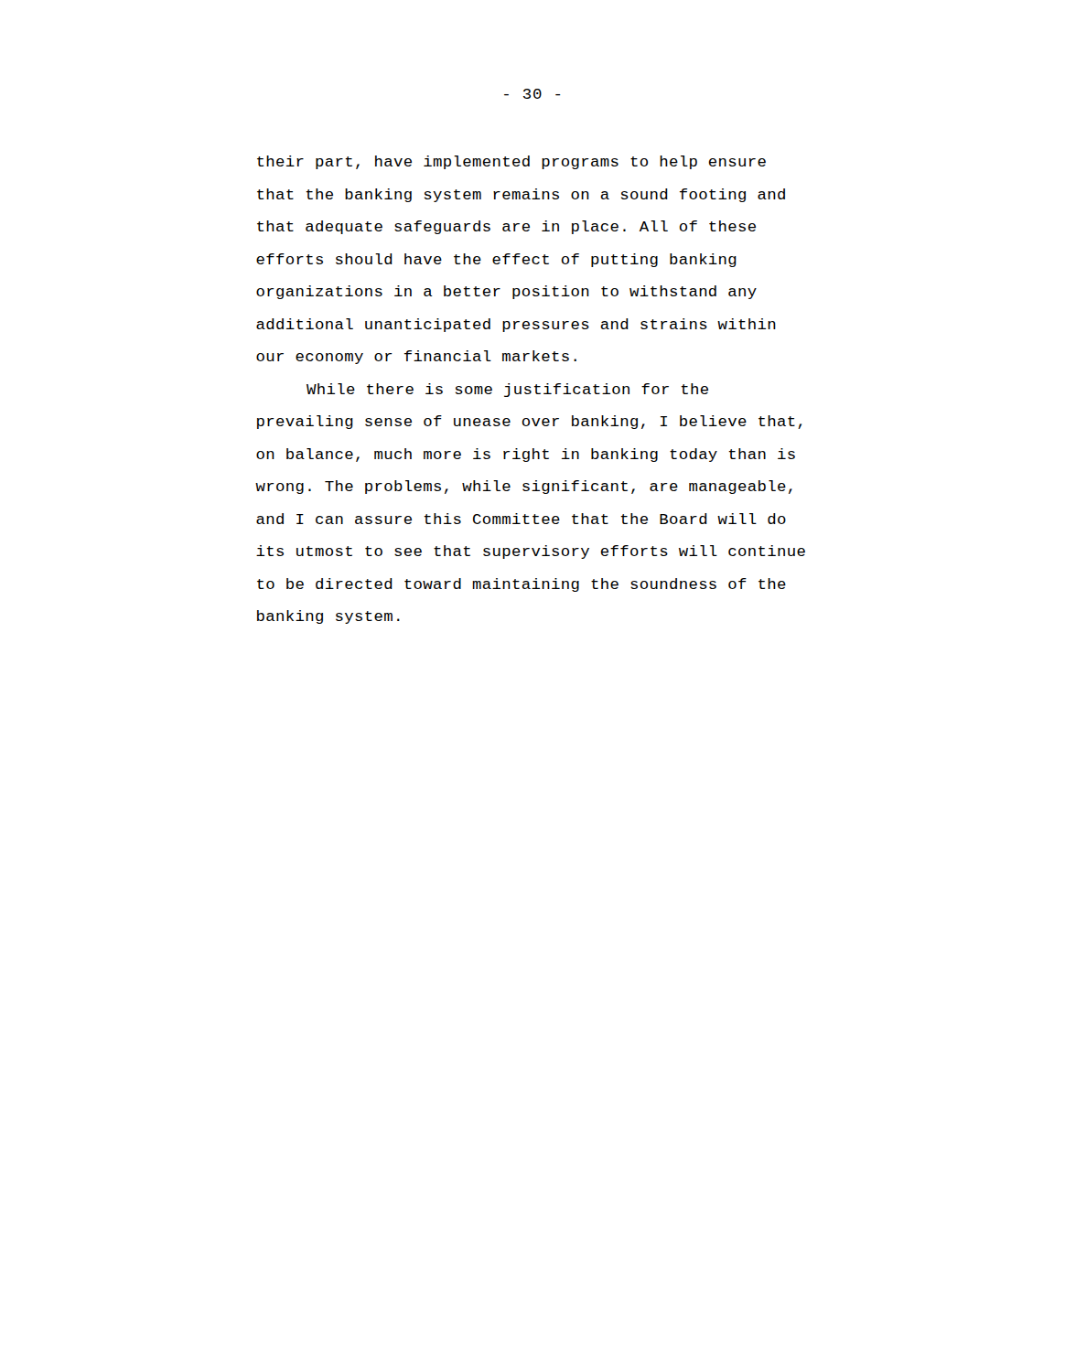- 30 -
their part, have implemented programs to help ensure that the banking system remains on a sound footing and that adequate safeguards are in place. All of these efforts should have the effect of putting banking organizations in a better position to withstand any additional unanticipated pressures and strains within our economy or financial markets.
While there is some justification for the prevailing sense of unease over banking, I believe that, on balance, much more is right in banking today than is wrong. The problems, while significant, are manageable, and I can assure this Committee that the Board will do its utmost to see that supervisory efforts will continue to be directed toward maintaining the soundness of the banking system.